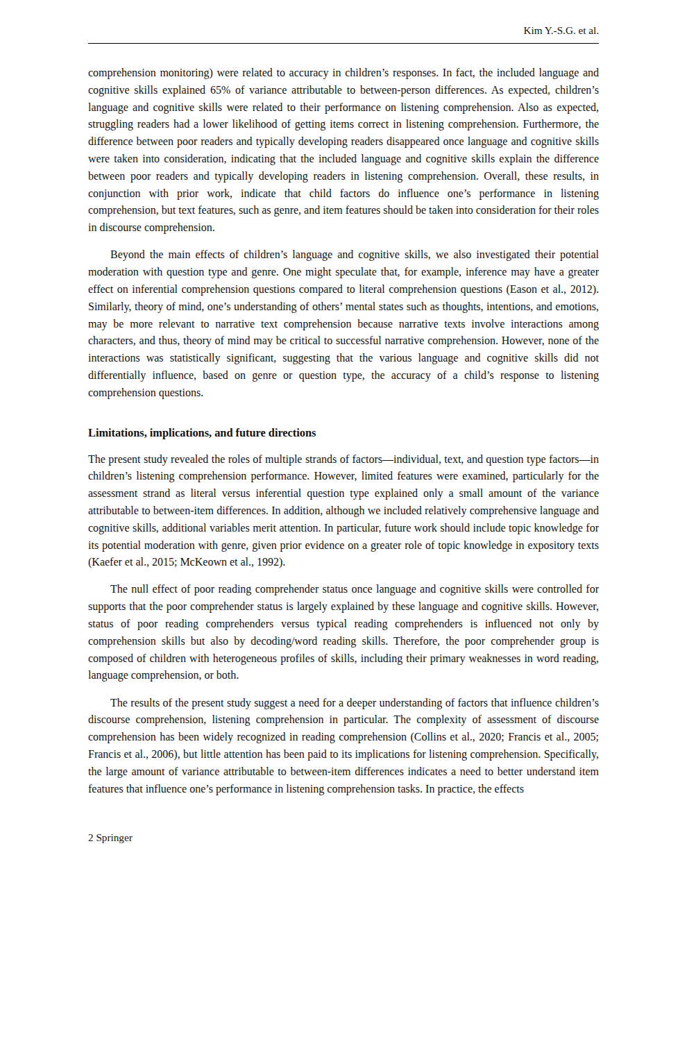Kim Y.-S.G. et al.
comprehension monitoring) were related to accuracy in children’s responses. In fact, the included language and cognitive skills explained 65% of variance attributable to between-person differences. As expected, children’s language and cognitive skills were related to their performance on listening comprehension. Also as expected, struggling readers had a lower likelihood of getting items correct in listening comprehension. Furthermore, the difference between poor readers and typically developing readers disappeared once language and cognitive skills were taken into consideration, indicating that the included language and cognitive skills explain the difference between poor readers and typically developing readers in listening comprehension. Overall, these results, in conjunction with prior work, indicate that child factors do influence one’s performance in listening comprehension, but text features, such as genre, and item features should be taken into consideration for their roles in discourse comprehension.
Beyond the main effects of children’s language and cognitive skills, we also investigated their potential moderation with question type and genre. One might speculate that, for example, inference may have a greater effect on inferential comprehension questions compared to literal comprehension questions (Eason et al., 2012). Similarly, theory of mind, one’s understanding of others’ mental states such as thoughts, intentions, and emotions, may be more relevant to narrative text comprehension because narrative texts involve interactions among characters, and thus, theory of mind may be critical to successful narrative comprehension. However, none of the interactions was statistically significant, suggesting that the various language and cognitive skills did not differentially influence, based on genre or question type, the accuracy of a child’s response to listening comprehension questions.
Limitations, implications, and future directions
The present study revealed the roles of multiple strands of factors—individual, text, and question type factors—in children’s listening comprehension performance. However, limited features were examined, particularly for the assessment strand as literal versus inferential question type explained only a small amount of the variance attributable to between-item differences. In addition, although we included relatively comprehensive language and cognitive skills, additional variables merit attention. In particular, future work should include topic knowledge for its potential moderation with genre, given prior evidence on a greater role of topic knowledge in expository texts (Kaefer et al., 2015; McKeown et al., 1992).
The null effect of poor reading comprehender status once language and cognitive skills were controlled for supports that the poor comprehender status is largely explained by these language and cognitive skills. However, status of poor reading comprehenders versus typical reading comprehenders is influenced not only by comprehension skills but also by decoding/word reading skills. Therefore, the poor comprehender group is composed of children with heterogeneous profiles of skills, including their primary weaknesses in word reading, language comprehension, or both.
The results of the present study suggest a need for a deeper understanding of factors that influence children’s discourse comprehension, listening comprehension in particular. The complexity of assessment of discourse comprehension has been widely recognized in reading comprehension (Collins et al., 2020; Francis et al., 2005; Francis et al., 2006), but little attention has been paid to its implications for listening comprehension. Specifically, the large amount of variance attributable to between-item differences indicates a need to better understand item features that influence one’s performance in listening comprehension tasks. In practice, the effects
2 Springer